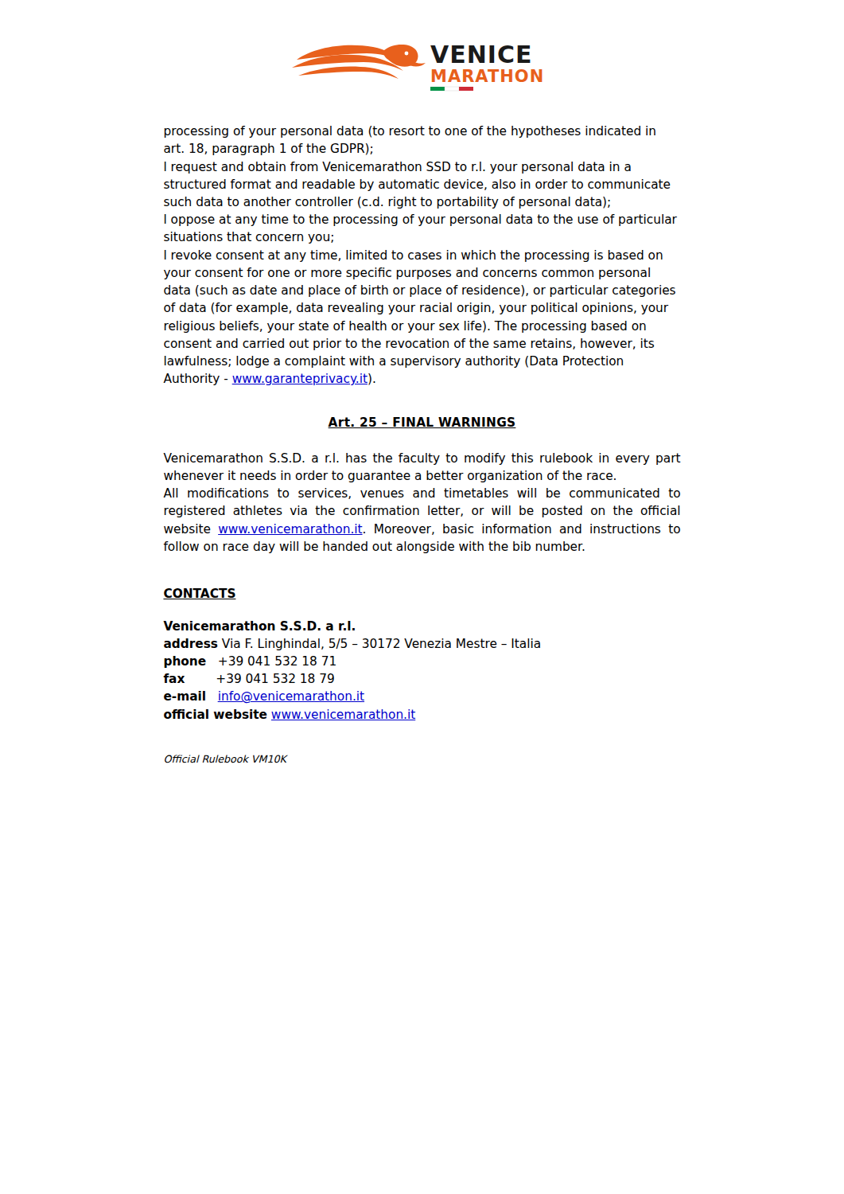VENICE MARATHON
processing of your personal data (to resort to one of the hypotheses indicated in art. 18, paragraph 1 of the GDPR);
l request and obtain from Venicemarathon SSD to r.l. your personal data in a structured format and readable by automatic device, also in order to communicate such data to another controller (c.d. right to portability of personal data);
l oppose at any time to the processing of your personal data to the use of particular situations that concern you;
l revoke consent at any time, limited to cases in which the processing is based on your consent for one or more specific purposes and concerns common personal data (such as date and place of birth or place of residence), or particular categories of data (for example, data revealing your racial origin, your political opinions, your religious beliefs, your state of health or your sex life). The processing based on consent and carried out prior to the revocation of the same retains, however, its lawfulness; lodge a complaint with a supervisory authority (Data Protection Authority - www.garanteprivacy.it).
Art. 25 – FINAL WARNINGS
Venicemarathon S.S.D. a r.l. has the faculty to modify this rulebook in every part whenever it needs in order to guarantee a better organization of the race.
All modifications to services, venues and timetables will be communicated to registered athletes via the confirmation letter, or will be posted on the official website www.venicemarathon.it. Moreover, basic information and instructions to follow on race day will be handed out alongside with the bib number.
CONTACTS
Venicemarathon S.S.D. a r.l.
address Via F. Linghindal, 5/5 – 30172 Venezia Mestre – Italia
phone +39 041 532 18 71
fax +39 041 532 18 79
e-mail info@venicemarathon.it
official website www.venicemarathon.it
Official Rulebook VM10K